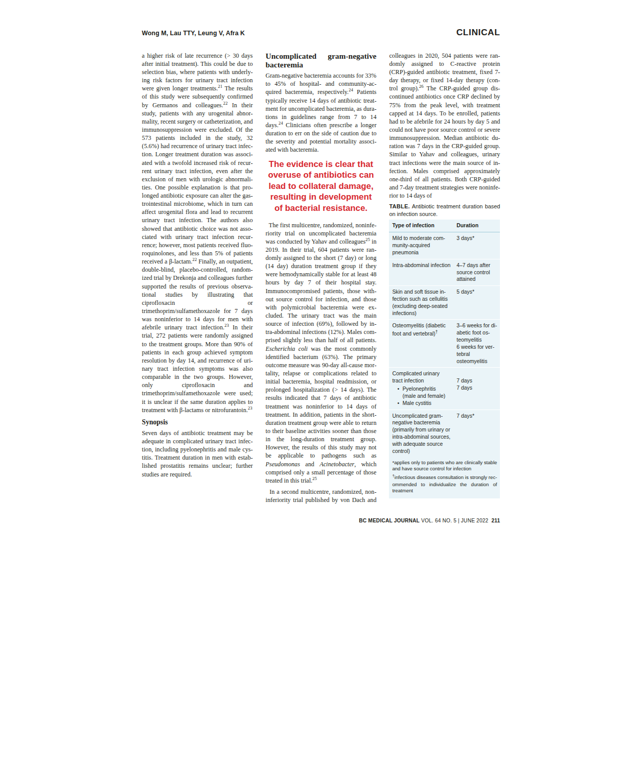Wong M, Lau TTY, Leung V, Afra K
CLINICAL
a higher risk of late recurrence (> 30 days after initial treatment). This could be due to selection bias, where patients with underlying risk factors for urinary tract infection were given longer treatments.21 The results of this study were subsequently confirmed by Germanos and colleagues.22 In their study, patients with any urogenital abnormality, recent surgery or catheterization, and immunosuppression were excluded. Of the 573 patients included in the study, 32 (5.6%) had recurrence of urinary tract infection. Longer treatment duration was associated with a twofold increased risk of recurrent urinary tract infection, even after the exclusion of men with urologic abnormalities. One possible explanation is that prolonged antibiotic exposure can alter the gastrointestinal microbiome, which in turn can affect urogenital flora and lead to recurrent urinary tract infection. The authors also showed that antibiotic choice was not associated with urinary tract infection recurrence; however, most patients received fluoroquinolones, and less than 5% of patients received a β-lactam.22 Finally, an outpatient, double-blind, placebo-controlled, randomized trial by Drekonja and colleagues further supported the results of previous observational studies by illustrating that ciprofloxacin or trimethoprim/sulfamethoxazole for 7 days was noninferior to 14 days for men with afebrile urinary tract infection.23 In their trial, 272 patients were randomly assigned to the treatment groups. More than 90% of patients in each group achieved symptom resolution by day 14, and recurrence of urinary tract infection symptoms was also comparable in the two groups. However, only ciprofloxacin and trimethoprim/sulfamethoxazole were used; it is unclear if the same duration applies to treatment with β-lactams or nitrofurantoin.23
Synopsis
Seven days of antibiotic treatment may be adequate in complicated urinary tract infection, including pyelonephritis and male cystitis. Treatment duration in men with established prostatitis remains unclear; further studies are required.
Uncomplicated gram-negative bacteremia
Gram-negative bacteremia accounts for 33% to 45% of hospital- and community-acquired bacteremia, respectively.24 Patients typically receive 14 days of antibiotic treatment for uncomplicated bacteremia, as durations in guidelines range from 7 to 14 days.24 Clinicians often prescribe a longer duration to err on the side of caution due to the severity and potential mortality associated with bacteremia.
The evidence is clear that overuse of antibiotics can lead to collateral damage, resulting in development of bacterial resistance.
The first multicentre, randomized, noninferiority trial on uncomplicated bacteremia was conducted by Yahav and colleagues25 in 2019. In their trial, 604 patients were randomly assigned to the short (7 day) or long (14 day) duration treatment group if they were hemodynamically stable for at least 48 hours by day 7 of their hospital stay. Immunocompromised patients, those without source control for infection, and those with polymicrobial bacteremia were excluded. The urinary tract was the main source of infection (69%), followed by intra-abdominal infections (12%). Males comprised slightly less than half of all patients. Escherichia coli was the most commonly identified bacterium (63%). The primary outcome measure was 90-day all-cause mortality, relapse or complications related to initial bacteremia, hospital readmission, or prolonged hospitalization (> 14 days). The results indicated that 7 days of antibiotic treatment was noninferior to 14 days of treatment. In addition, patients in the short-duration treatment group were able to return to their baseline activities sooner than those in the long-duration treatment group. However, the results of this study may not be applicable to pathogens such as Pseudomonas and Acinetobacter, which comprised only a small percentage of those treated in this trial.25
In a second multicentre, randomized, noninferiority trial published by von Dach and colleagues in 2020, 504 patients were randomly assigned to C-reactive protein (CRP)-guided antibiotic treatment, fixed 7-day therapy, or fixed 14-day therapy (control group).26 The CRP-guided group discontinued antibiotics once CRP declined by 75% from the peak level, with treatment capped at 14 days. To be enrolled, patients had to be afebrile for 24 hours by day 5 and could not have poor source control or severe immunosuppression. Median antibiotic duration was 7 days in the CRP-guided group. Similar to Yahav and colleagues, urinary tract infections were the main source of infection. Males comprised approximately one-third of all patients. Both CRP-guided and 7-day treatment strategies were noninferior to 14 days of
TABLE. Antibiotic treatment duration based on infection source.
| Type of infection | Duration |
| --- | --- |
| Mild to moderate community-acquired pneumonia | 3 days* |
| Intra-abdominal infection | 4–7 days after source control attained |
| Skin and soft tissue infection such as cellulitis (excluding deep-seated infections) | 5 days* |
| Osteomyelitis (diabetic foot and vertebral) † | 3–6 weeks for diabetic foot osteomyelitis 6 weeks for vertebral osteomyelitis |
| Complicated urinary tract infection Pyelonephritis (male and female) Male cystitis | 7 days 7 days |
| Uncomplicated gram-negative bacteremia (primarily from urinary or intra-abdominal sources, with adequate source control) | 7 days* |
*applies only to patients who are clinically stable and have source control for infection
†infectious diseases consultation is strongly recommended to individualize the duration of treatment
BC MEDICAL JOURNAL VOL. 64 NO. 5 | JUNE 2022 211